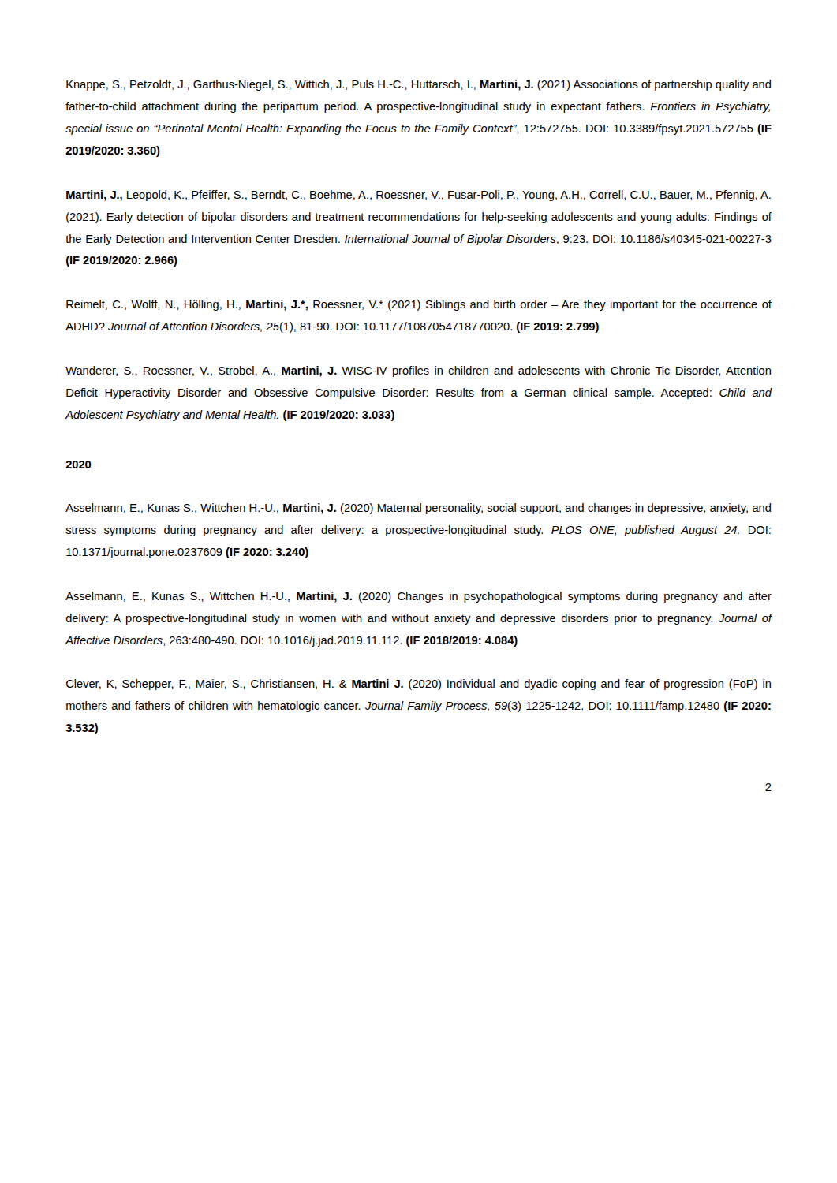Knappe, S., Petzoldt, J., Garthus-Niegel, S., Wittich, J., Puls H.-C., Huttarsch, I., Martini, J. (2021) Associations of partnership quality and father-to-child attachment during the peripartum period. A prospective-longitudinal study in expectant fathers. Frontiers in Psychiatry, special issue on “Perinatal Mental Health: Expanding the Focus to the Family Context”, 12:572755. DOI: 10.3389/fpsyt.2021.572755 (IF 2019/2020: 3.360)
Martini, J., Leopold, K., Pfeiffer, S., Berndt, C., Boehme, A., Roessner, V., Fusar-Poli, P., Young, A.H., Correll, C.U., Bauer, M., Pfennig, A. (2021). Early detection of bipolar disorders and treatment recommendations for help-seeking adolescents and young adults: Findings of the Early Detection and Intervention Center Dresden. International Journal of Bipolar Disorders, 9:23. DOI: 10.1186/s40345-021-00227-3 (IF 2019/2020: 2.966)
Reimelt, C., Wolff, N., Hölling, H., Martini, J.*, Roessner, V.* (2021) Siblings and birth order – Are they important for the occurrence of ADHD? Journal of Attention Disorders, 25(1), 81-90. DOI: 10.1177/1087054718770020. (IF 2019: 2.799)
Wanderer, S., Roessner, V., Strobel, A., Martini, J. WISC-IV profiles in children and adolescents with Chronic Tic Disorder, Attention Deficit Hyperactivity Disorder and Obsessive Compulsive Disorder: Results from a German clinical sample. Accepted: Child and Adolescent Psychiatry and Mental Health. (IF 2019/2020: 3.033)
2020
Asselmann, E., Kunas S., Wittchen H.-U., Martini, J. (2020) Maternal personality, social support, and changes in depressive, anxiety, and stress symptoms during pregnancy and after delivery: a prospective-longitudinal study. PLOS ONE, published August 24. DOI: 10.1371/journal.pone.0237609 (IF 2020: 3.240)
Asselmann, E., Kunas S., Wittchen H.-U., Martini, J. (2020) Changes in psychopathological symptoms during pregnancy and after delivery: A prospective-longitudinal study in women with and without anxiety and depressive disorders prior to pregnancy. Journal of Affective Disorders, 263:480-490. DOI: 10.1016/j.jad.2019.11.112. (IF 2018/2019: 4.084)
Clever, K, Schepper, F., Maier, S., Christiansen, H. & Martini J. (2020) Individual and dyadic coping and fear of progression (FoP) in mothers and fathers of children with hematologic cancer. Journal Family Process, 59(3) 1225-1242. DOI: 10.1111/famp.12480 (IF 2020: 3.532)
2